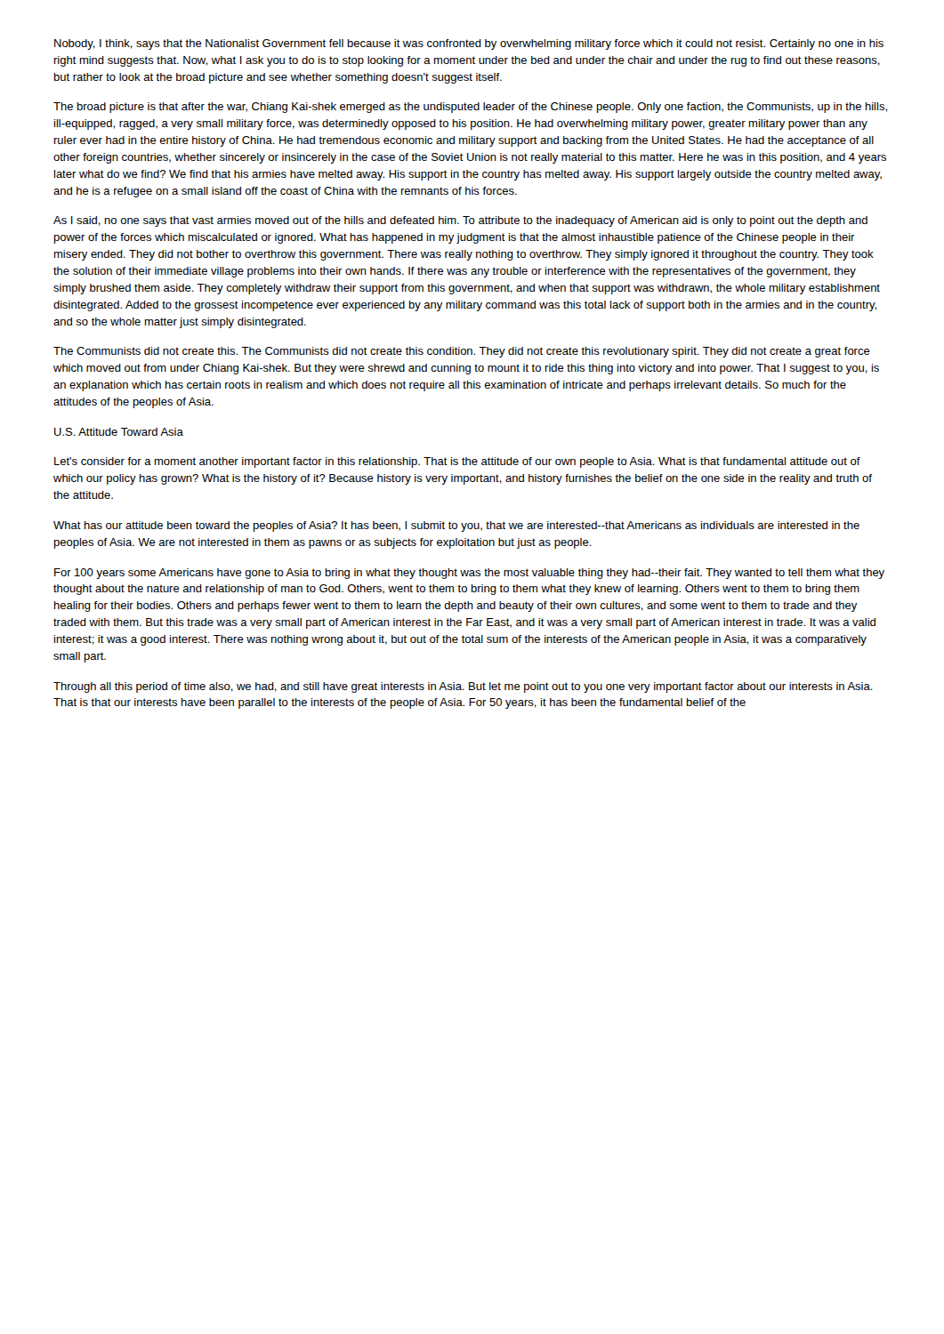Nobody, I think, says that the Nationalist Government fell because it was confronted by overwhelming military force which it could not resist. Certainly no one in his right mind suggests that. Now, what I ask you to do is to stop looking for a moment under the bed and under the chair and under the rug to find out these reasons, but rather to look at the broad picture and see whether something doesn't suggest itself.
The broad picture is that after the war, Chiang Kai-shek emerged as the undisputed leader of the Chinese people. Only one faction, the Communists, up in the hills, ill-equipped, ragged, a very small military force, was determinedly opposed to his position. He had overwhelming military power, greater military power than any ruler ever had in the entire history of China. He had tremendous economic and military support and backing from the United States. He had the acceptance of all other foreign countries, whether sincerely or insincerely in the case of the Soviet Union is not really material to this matter. Here he was in this position, and 4 years later what do we find? We find that his armies have melted away. His support in the country has melted away. His support largely outside the country melted away, and he is a refugee on a small island off the coast of China with the remnants of his forces.
As I said, no one says that vast armies moved out of the hills and defeated him. To attribute to the inadequacy of American aid is only to point out the depth and power of the forces which miscalculated or ignored. What has happened in my judgment is that the almost inhaustible patience of the Chinese people in their misery ended. They did not bother to overthrow this government. There was really nothing to overthrow. They simply ignored it throughout the country. They took the solution of their immediate village problems into their own hands. If there was any trouble or interference with the representatives of the government, they simply brushed them aside. They completely withdraw their support from this government, and when that support was withdrawn, the whole military establishment disintegrated. Added to the grossest incompetence ever experienced by any military command was this total lack of support both in the armies and in the country, and so the whole matter just simply disintegrated.
The Communists did not create this. The Communists did not create this condition. They did not create this revolutionary spirit. They did not create a great force which moved out from under Chiang Kai-shek. But they were shrewd and cunning to mount it to ride this thing into victory and into power. That I suggest to you, is an explanation which has certain roots in realism and which does not require all this examination of intricate and perhaps irrelevant details. So much for the attitudes of the peoples of Asia.
U.S. Attitude Toward Asia
Let's consider for a moment another important factor in this relationship. That is the attitude of our own people to Asia. What is that fundamental attitude out of which our policy has grown? What is the history of it? Because history is very important, and history furnishes the belief on the one side in the reality and truth of the attitude.
What has our attitude been toward the peoples of Asia? It has been, I submit to you, that we are interested--that Americans as individuals are interested in the peoples of Asia. We are not interested in them as pawns or as subjects for exploitation but just as people.
For 100 years some Americans have gone to Asia to bring in what they thought was the most valuable thing they had--their fait. They wanted to tell them what they thought about the nature and relationship of man to God. Others, went to them to bring to them what they knew of learning. Others went to them to bring them healing for their bodies. Others and perhaps fewer went to them to learn the depth and beauty of their own cultures, and some went to them to trade and they traded with them. But this trade was a very small part of American interest in the Far East, and it was a very small part of American interest in trade. It was a valid interest; it was a good interest. There was nothing wrong about it, but out of the total sum of the interests of the American people in Asia, it was a comparatively small part.
Through all this period of time also, we had, and still have great interests in Asia. But let me point out to you one very important factor about our interests in Asia. That is that our interests have been parallel to the interests of the people of Asia. For 50 years, it has been the fundamental belief of the